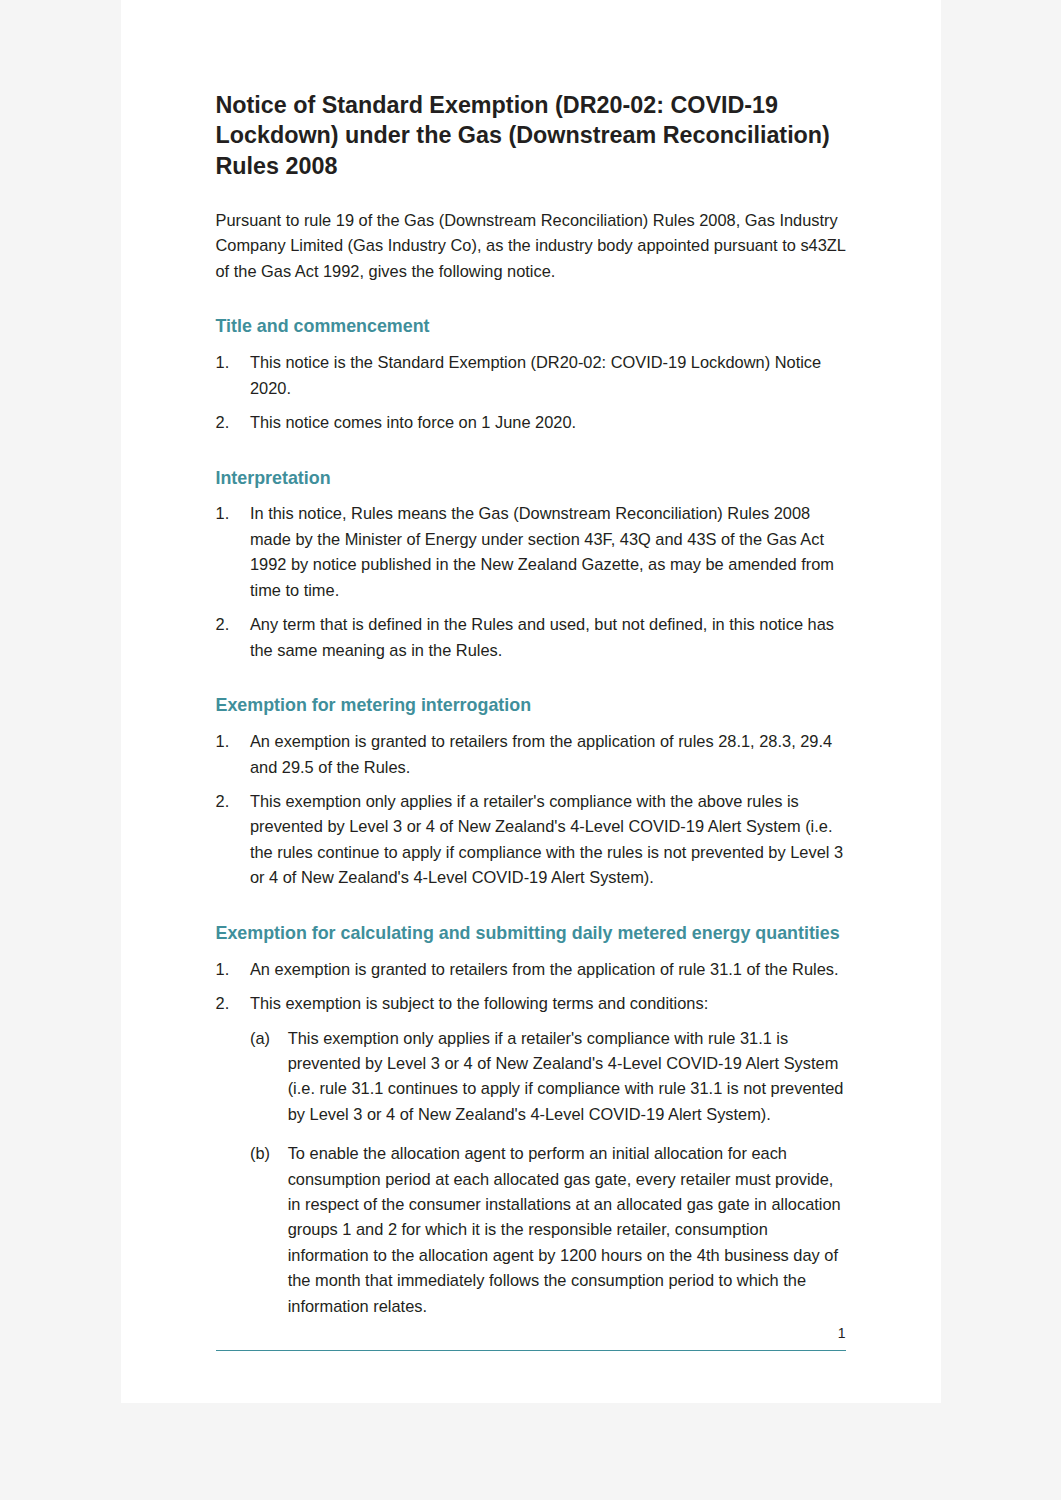Notice of Standard Exemption (DR20-02: COVID-19 Lockdown) under the Gas (Downstream Reconciliation) Rules 2008
Pursuant to rule 19 of the Gas (Downstream Reconciliation) Rules 2008, Gas Industry Company Limited (Gas Industry Co), as the industry body appointed pursuant to s43ZL of the Gas Act 1992, gives the following notice.
Title and commencement
This notice is the Standard Exemption (DR20-02: COVID-19 Lockdown) Notice 2020.
This notice comes into force on 1 June 2020.
Interpretation
In this notice, Rules means the Gas (Downstream Reconciliation) Rules 2008 made by the Minister of Energy under section 43F, 43Q and 43S of the Gas Act 1992 by notice published in the New Zealand Gazette, as may be amended from time to time.
Any term that is defined in the Rules and used, but not defined, in this notice has the same meaning as in the Rules.
Exemption for metering interrogation
An exemption is granted to retailers from the application of rules 28.1, 28.3, 29.4 and 29.5 of the Rules.
This exemption only applies if a retailer's compliance with the above rules is prevented by Level 3 or 4 of New Zealand's 4-Level COVID-19 Alert System (i.e. the rules continue to apply if compliance with the rules is not prevented by Level 3 or 4 of New Zealand's 4-Level COVID-19 Alert System).
Exemption for calculating and submitting daily metered energy quantities
An exemption is granted to retailers from the application of rule 31.1 of the Rules.
This exemption is subject to the following terms and conditions:
This exemption only applies if a retailer's compliance with rule 31.1 is prevented by Level 3 or 4 of New Zealand's 4-Level COVID-19 Alert System (i.e. rule 31.1 continues to apply if compliance with rule 31.1 is not prevented by Level 3 or 4 of New Zealand's 4-Level COVID-19 Alert System).
To enable the allocation agent to perform an initial allocation for each consumption period at each allocated gas gate, every retailer must provide, in respect of the consumer installations at an allocated gas gate in allocation groups 1 and 2 for which it is the responsible retailer, consumption information to the allocation agent by 1200 hours on the 4th business day of the month that immediately follows the consumption period to which the information relates.
1